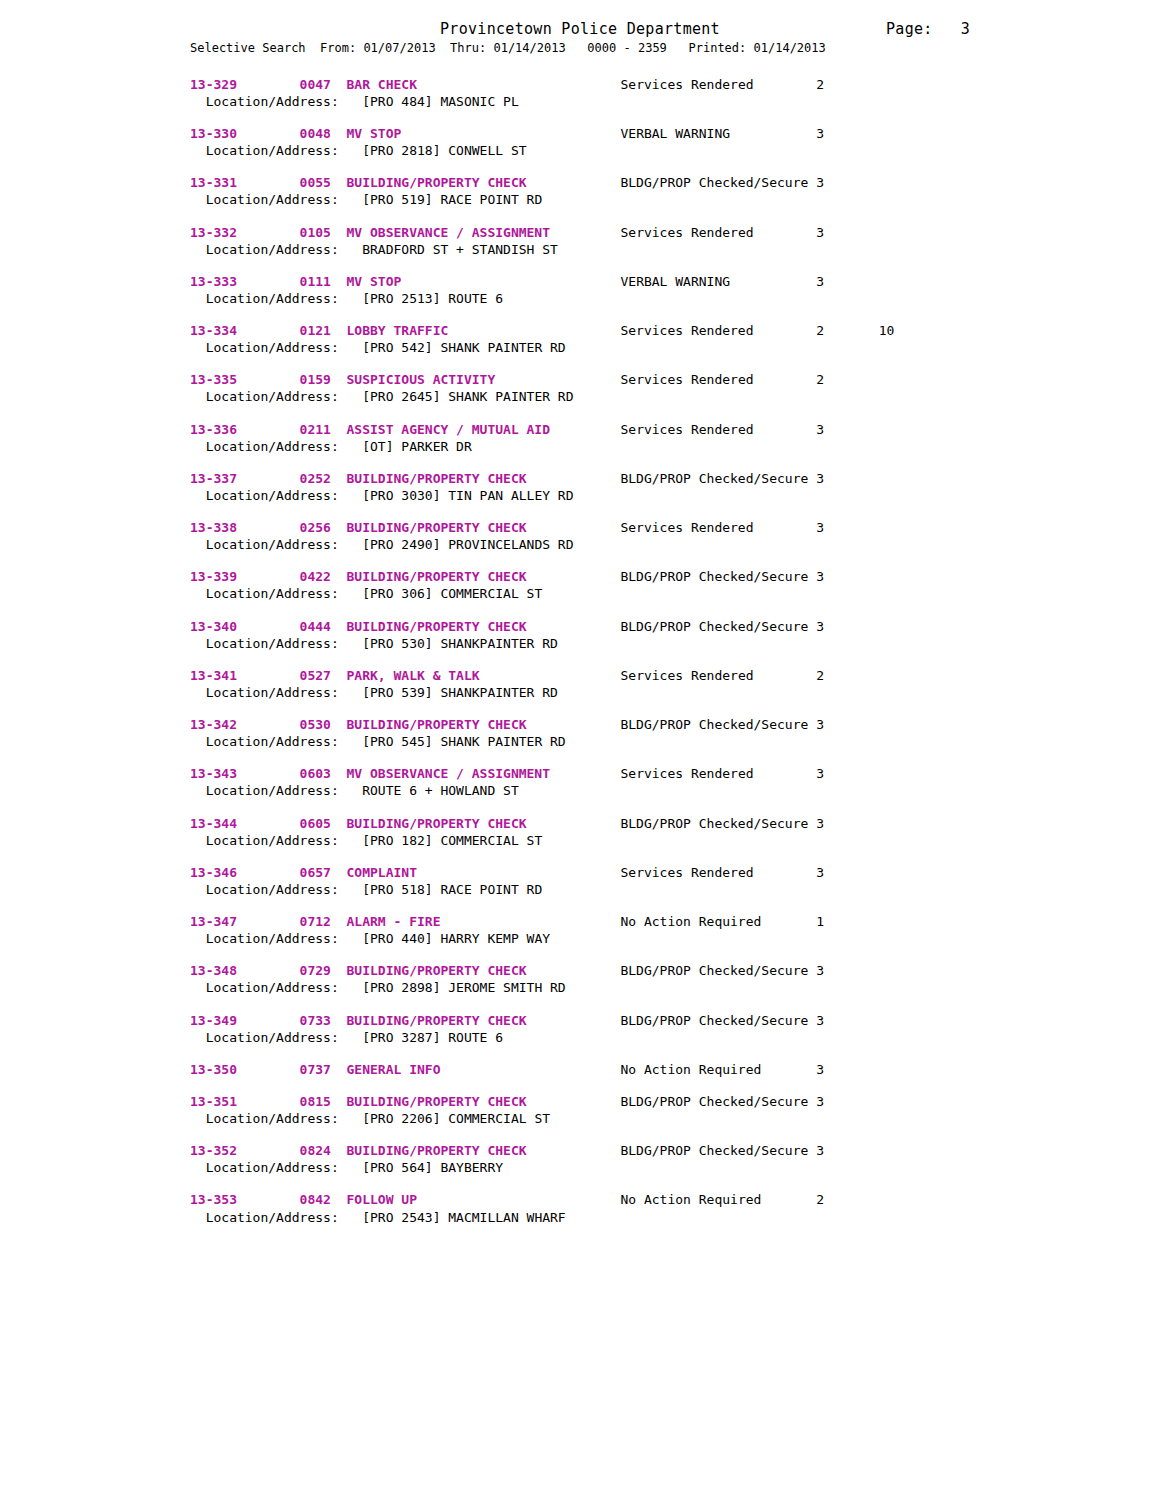Provincetown Police DepartmentPage: 3
Selective Search From: 01/07/2013 Thru: 01/14/2013 0000 - 2359 Printed: 01/14/2013
13-329 0047 BAR CHECK Services Rendered 2 Location/Address: [PRO 484] MASONIC PL
13-330 0048 MV STOP VERBAL WARNING 3 Location/Address: [PRO 2818] CONWELL ST
13-331 0055 BUILDING/PROPERTY CHECK BLDG/PROP Checked/Secure 3 Location/Address: [PRO 519] RACE POINT RD
13-332 0105 MV OBSERVANCE / ASSIGNMENT Services Rendered 3 Location/Address: BRADFORD ST + STANDISH ST
13-333 0111 MV STOP VERBAL WARNING 3 Location/Address: [PRO 2513] ROUTE 6
13-334 0121 LOBBY TRAFFIC Services Rendered 2 10 Location/Address: [PRO 542] SHANK PAINTER RD
13-335 0159 SUSPICIOUS ACTIVITY Services Rendered 2 Location/Address: [PRO 2645] SHANK PAINTER RD
13-336 0211 ASSIST AGENCY / MUTUAL AID Services Rendered 3 Location/Address: [OT] PARKER DR
13-337 0252 BUILDING/PROPERTY CHECK BLDG/PROP Checked/Secure 3 Location/Address: [PRO 3030] TIN PAN ALLEY RD
13-338 0256 BUILDING/PROPERTY CHECK Services Rendered 3 Location/Address: [PRO 2490] PROVINCELANDS RD
13-339 0422 BUILDING/PROPERTY CHECK BLDG/PROP Checked/Secure 3 Location/Address: [PRO 306] COMMERCIAL ST
13-340 0444 BUILDING/PROPERTY CHECK BLDG/PROP Checked/Secure 3 Location/Address: [PRO 530] SHANKPAINTER RD
13-341 0527 PARK, WALK & TALK Services Rendered 2 Location/Address: [PRO 539] SHANKPAINTER RD
13-342 0530 BUILDING/PROPERTY CHECK BLDG/PROP Checked/Secure 3 Location/Address: [PRO 545] SHANK PAINTER RD
13-343 0603 MV OBSERVANCE / ASSIGNMENT Services Rendered 3 Location/Address: ROUTE 6 + HOWLAND ST
13-344 0605 BUILDING/PROPERTY CHECK BLDG/PROP Checked/Secure 3 Location/Address: [PRO 182] COMMERCIAL ST
13-346 0657 COMPLAINT Services Rendered 3 Location/Address: [PRO 518] RACE POINT RD
13-347 0712 ALARM - FIRE No Action Required 1 Location/Address: [PRO 440] HARRY KEMP WAY
13-348 0729 BUILDING/PROPERTY CHECK BLDG/PROP Checked/Secure 3 Location/Address: [PRO 2898] JEROME SMITH RD
13-349 0733 BUILDING/PROPERTY CHECK BLDG/PROP Checked/Secure 3 Location/Address: [PRO 3287] ROUTE 6
13-350 0737 GENERAL INFO No Action Required 3
13-351 0815 BUILDING/PROPERTY CHECK BLDG/PROP Checked/Secure 3 Location/Address: [PRO 2206] COMMERCIAL ST
13-352 0824 BUILDING/PROPERTY CHECK BLDG/PROP Checked/Secure 3 Location/Address: [PRO 564] BAYBERRY
13-353 0842 FOLLOW UP No Action Required 2 Location/Address: [PRO 2543] MACMILLAN WHARF